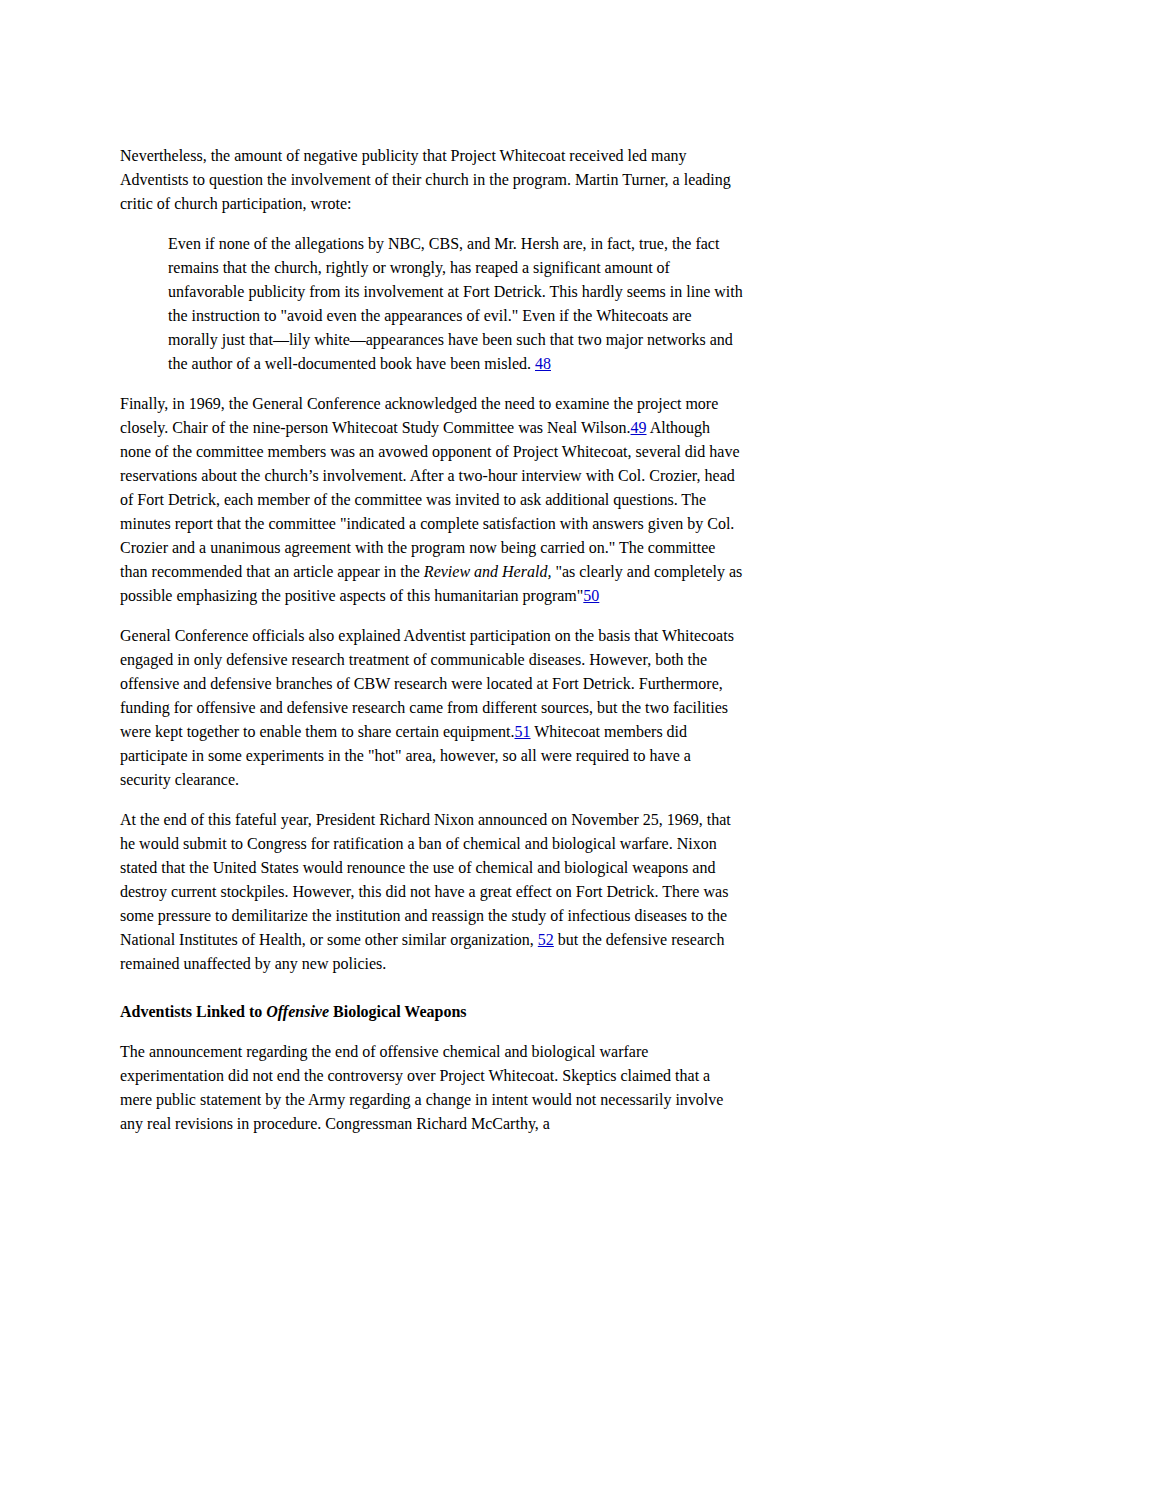Nevertheless, the amount of negative publicity that Project Whitecoat received led many Adventists to question the involvement of their church in the program. Martin Turner, a leading critic of church participation, wrote:
Even if none of the allegations by NBC, CBS, and Mr. Hersh are, in fact, true, the fact remains that the church, rightly or wrongly, has reaped a significant amount of unfavorable publicity from its involvement at Fort Detrick. This hardly seems in line with the instruction to "avoid even the appearances of evil." Even if the Whitecoats are morally just that—lily white—appearances have been such that two major networks and the author of a well-documented book have been misled. 48
Finally, in 1969, the General Conference acknowledged the need to examine the project more closely. Chair of the nine-person Whitecoat Study Committee was Neal Wilson.49 Although none of the committee members was an avowed opponent of Project Whitecoat, several did have reservations about the church’s involvement. After a two-hour interview with Col. Crozier, head of Fort Detrick, each member of the committee was invited to ask additional questions. The minutes report that the committee "indicated a complete satisfaction with answers given by Col. Crozier and a unanimous agreement with the program now being carried on." The committee than recommended that an article appear in the Review and Herald, "as clearly and completely as possible emphasizing the positive aspects of this humanitarian program"50
General Conference officials also explained Adventist participation on the basis that Whitecoats engaged in only defensive research treatment of communicable diseases. However, both the offensive and defensive branches of CBW research were located at Fort Detrick. Furthermore, funding for offensive and defensive research came from different sources, but the two facilities were kept together to enable them to share certain equipment.51 Whitecoat members did participate in some experiments in the "hot" area, however, so all were required to have a security clearance.
At the end of this fateful year, President Richard Nixon announced on November 25, 1969, that he would submit to Congress for ratification a ban of chemical and biological warfare. Nixon stated that the United States would renounce the use of chemical and biological weapons and destroy current stockpiles. However, this did not have a great effect on Fort Detrick. There was some pressure to demilitarize the institution and reassign the study of infectious diseases to the National Institutes of Health, or some other similar organization, 52 but the defensive research remained unaffected by any new policies.
Adventists Linked to Offensive Biological Weapons
The announcement regarding the end of offensive chemical and biological warfare experimentation did not end the controversy over Project Whitecoat. Skeptics claimed that a mere public statement by the Army regarding a change in intent would not necessarily involve any real revisions in procedure. Congressman Richard McCarthy, a